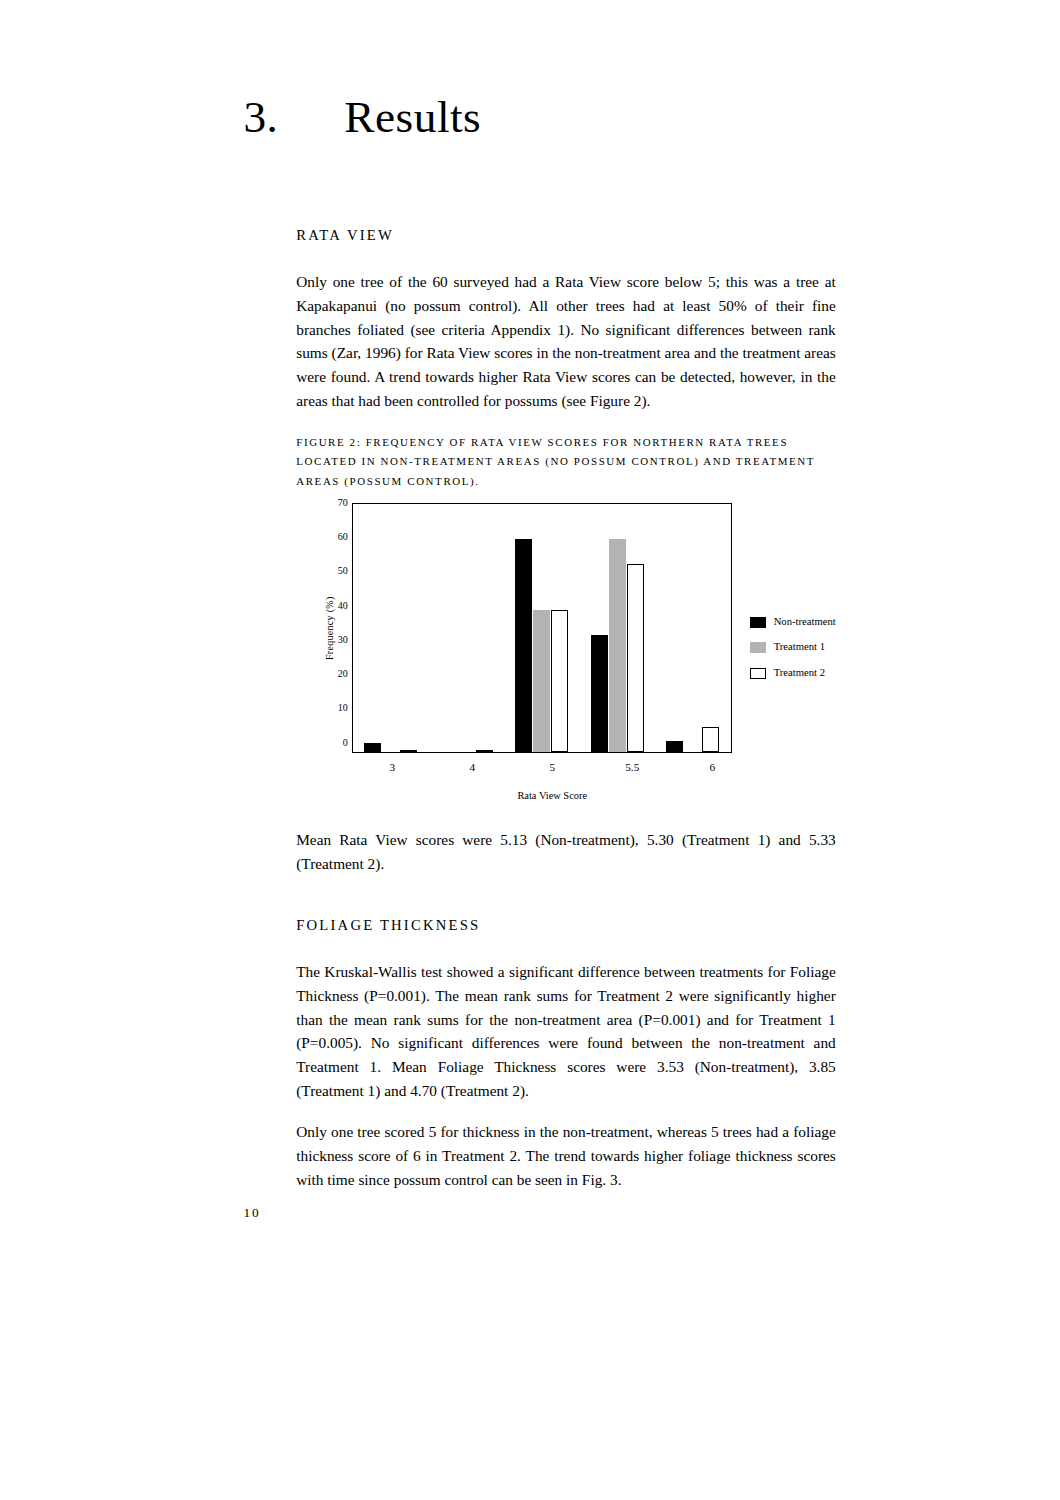3. Results
RATA VIEW
Only one tree of the 60 surveyed had a Rata View score below 5; this was a tree at Kapakapanui (no possum control). All other trees had at least 50% of their fine branches foliated (see criteria Appendix 1). No significant differences between rank sums (Zar, 1996) for Rata View scores in the non-treatment area and the treatment areas were found. A trend towards higher Rata View scores can be detected, however, in the areas that had been controlled for possums (see Figure 2).
Figure 2: Frequency of Rata View scores for northern rata trees located in non-treatment areas (no possum control) and treatment areas (possum control).
Frequency (%)
70 60 50 40 30 20 10 0
Non-treatment
Treatment 1
Treatment 2
3
4
5
5.5
6
Rata View Score
Mean Rata View scores were 5.13 (Non-treatment), 5.30 (Treatment 1) and 5.33 (Treatment 2).
FOLIAGE THICKNESS
The Kruskal-Wallis test showed a significant difference between treatments for Foliage Thickness (P=0.001). The mean rank sums for Treatment 2 were significantly higher than the mean rank sums for the non-treatment area (P=0.001) and for Treatment 1 (P=0.005). No significant differences were found between the non-treatment and Treatment 1. Mean Foliage Thickness scores were 3.53 (Non-treatment), 3.85 (Treatment 1) and 4.70 (Treatment 2).
Only one tree scored 5 for thickness in the non-treatment, whereas 5 trees had a foliage thickness score of 6 in Treatment 2. The trend towards higher foliage thickness scores with time since possum control can be seen in Fig. 3.
10